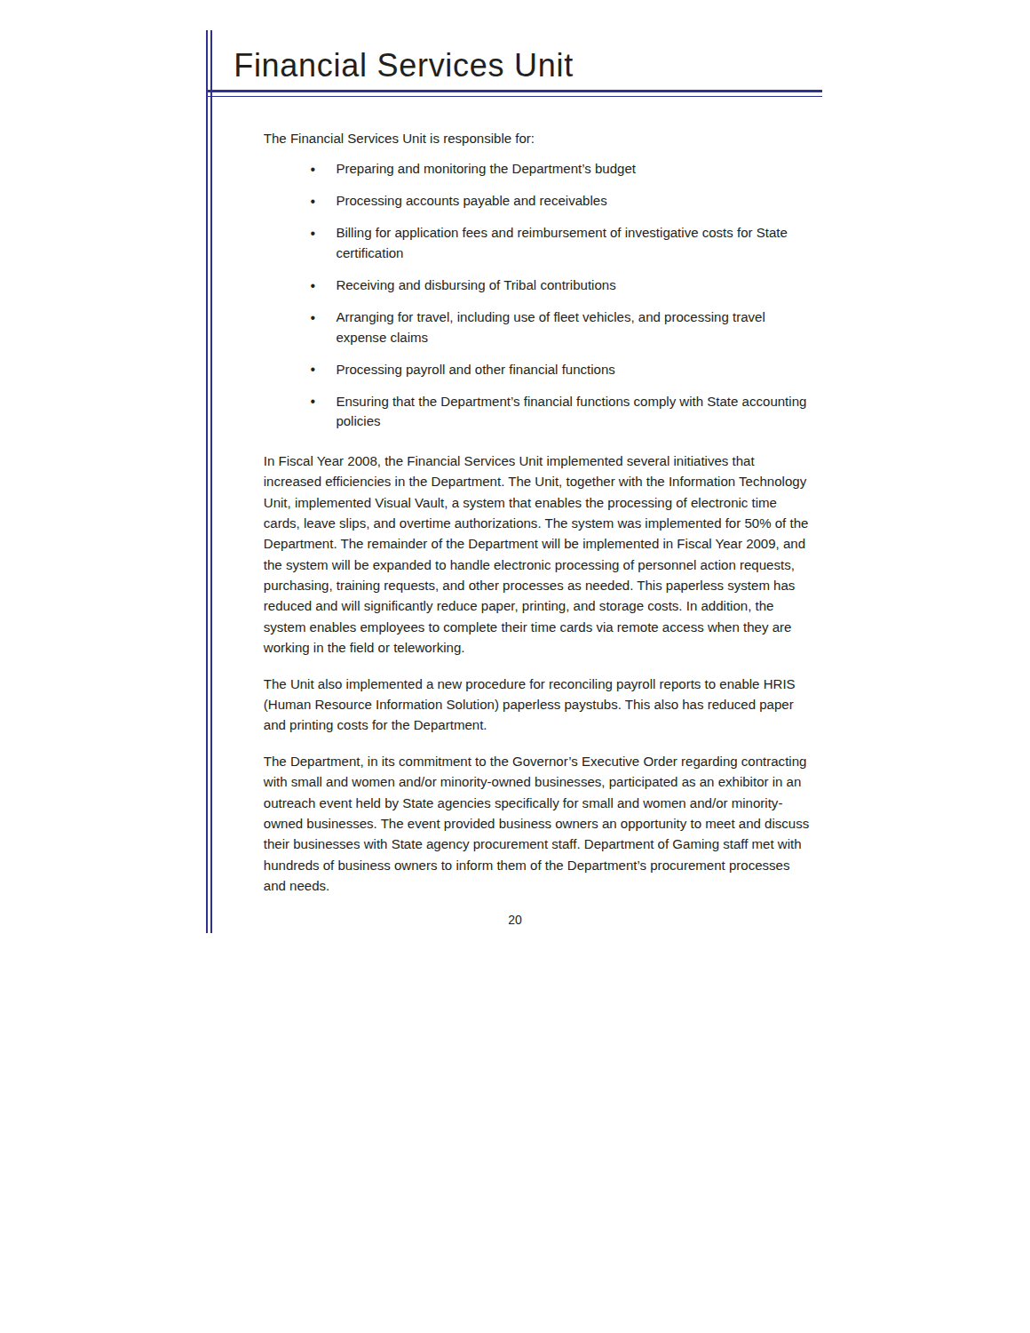Financial Services Unit
The Financial Services Unit is responsible for:
Preparing and monitoring the Department’s budget
Processing accounts payable and receivables
Billing for application fees and reimbursement of investigative costs for State certification
Receiving and disbursing of Tribal contributions
Arranging for travel, including use of fleet vehicles, and processing travel expense claims
Processing payroll and other financial functions
Ensuring that the Department’s financial functions comply with State accounting policies
In Fiscal Year 2008, the Financial Services Unit implemented several initiatives that increased efficiencies in the Department. The Unit, together with the Information Technology Unit, implemented Visual Vault, a system that enables the processing of electronic time cards, leave slips, and overtime authorizations. The system was implemented for 50% of the Department. The remainder of the Department will be implemented in Fiscal Year 2009, and the system will be expanded to handle electronic processing of personnel action requests, purchasing, training requests, and other processes as needed. This paperless system has reduced and will significantly reduce paper, printing, and storage costs. In addition, the system enables employees to complete their time cards via remote access when they are working in the field or teleworking.
The Unit also implemented a new procedure for reconciling payroll reports to enable HRIS (Human Resource Information Solution) paperless paystubs. This also has reduced paper and printing costs for the Department.
The Department, in its commitment to the Governor’s Executive Order regarding contracting with small and women and/or minority-owned businesses, participated as an exhibitor in an outreach event held by State agencies specifically for small and women and/or minority-owned businesses. The event provided business owners an opportunity to meet and discuss their businesses with State agency procurement staff. Department of Gaming staff met with hundreds of business owners to inform them of the Department’s procurement processes and needs.
20